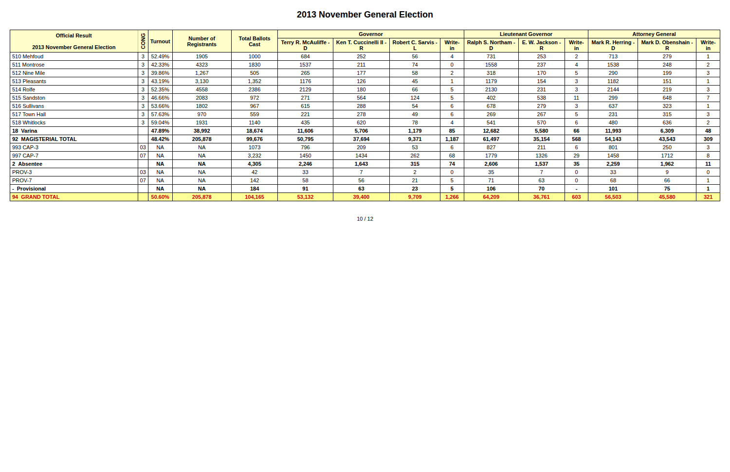2013 November General Election
| Official Result 2013 November General Election | CONG | Turnout | Number of Registrants | Total Ballots Cast | Governor | Lieutenant Governor | Attorney General |
| --- | --- | --- | --- | --- | --- | --- | --- |
| Terry R. McAuliffe - D | Ken T. Cuccinelli II - R | Robert C. Sarvis - L | Write-in | Ralph S. Northam - D | E. W. Jackson - R | Write-in | Mark R. Herring - D | Mark D. Obenshain - R | Write-in |
| 510 Mehfoud | 3 | 52.49% | 1905 | 1000 | 684 | 252 | 56 | 4 | 731 | 253 | 2 | 713 | 279 | 1 |
| 511 Montrose | 3 | 42.33% | 4323 | 1830 | 1537 | 211 | 74 | 0 | 1558 | 237 | 4 | 1538 | 248 | 2 |
| 512 Nine Mile | 3 | 39.86% | 1,267 | 505 | 265 | 177 | 58 | 2 | 318 | 170 | 5 | 290 | 199 | 3 |
| 513 Pleasants | 3 | 43.19% | 3,130 | 1,352 | 1176 | 126 | 45 | 1 | 1179 | 154 | 3 | 1182 | 151 | 1 |
| 514 Rolfe | 3 | 52.35% | 4558 | 2386 | 2129 | 180 | 66 | 5 | 2130 | 231 | 3 | 2144 | 219 | 3 |
| 515 Sandston | 3 | 46.66% | 2083 | 972 | 271 | 564 | 124 | 5 | 402 | 538 | 11 | 299 | 648 | 7 |
| 516 Sullivans | 3 | 53.66% | 1802 | 967 | 615 | 288 | 54 | 6 | 678 | 279 | 3 | 637 | 323 | 1 |
| 517 Town Hall | 3 | 57.63% | 970 | 559 | 221 | 278 | 49 | 6 | 269 | 267 | 5 | 231 | 315 | 3 |
| 518 Whitlocks | 3 | 59.04% | 1931 | 1140 | 435 | 620 | 78 | 4 | 541 | 570 | 6 | 480 | 636 | 2 |
| 18 Varina | | 47.89% | 38,992 | 18,674 | 11,606 | 5,706 | 1,179 | 85 | 12,682 | 5,580 | 66 | 11,993 | 6,309 | 48 |
| 92 MAGISTERIAL TOTAL | | 48.42% | 205,878 | 99,676 | 50,795 | 37,694 | 9,371 | 1,187 | 61,497 | 35,154 | 568 | 54,143 | 43,543 | 309 |
| 993 CAP-3 | 03 | NA | NA | 1073 | 796 | 209 | 53 | 6 | 827 | 211 | 6 | 801 | 250 | 3 |
| 997 CAP-7 | 07 | NA | NA | 3,232 | 1450 | 1434 | 262 | 68 | 1779 | 1326 | 29 | 1458 | 1712 | 8 |
| 2 Absentee | | NA | NA | 4,305 | 2,246 | 1,643 | 315 | 74 | 2,606 | 1,537 | 35 | 2,259 | 1,962 | 11 |
| PROV-3 | 03 | NA | NA | 42 | 33 | 7 | 2 | 0 | 35 | 7 | 0 | 33 | 9 | 0 |
| PROV-7 | 07 | NA | NA | 142 | 58 | 56 | 21 | 5 | 71 | 63 | 0 | 68 | 66 | 1 |
| - Provisional | | NA | NA | 184 | 91 | 63 | 23 | 5 | 106 | 70 | - | 101 | 75 | 1 |
| 94 GRAND TOTAL | | 50.60% | 205,878 | 104,165 | 53,132 | 39,400 | 9,709 | 1,266 | 64,209 | 36,761 | 603 | 56,503 | 45,580 | 321 |
10 / 12